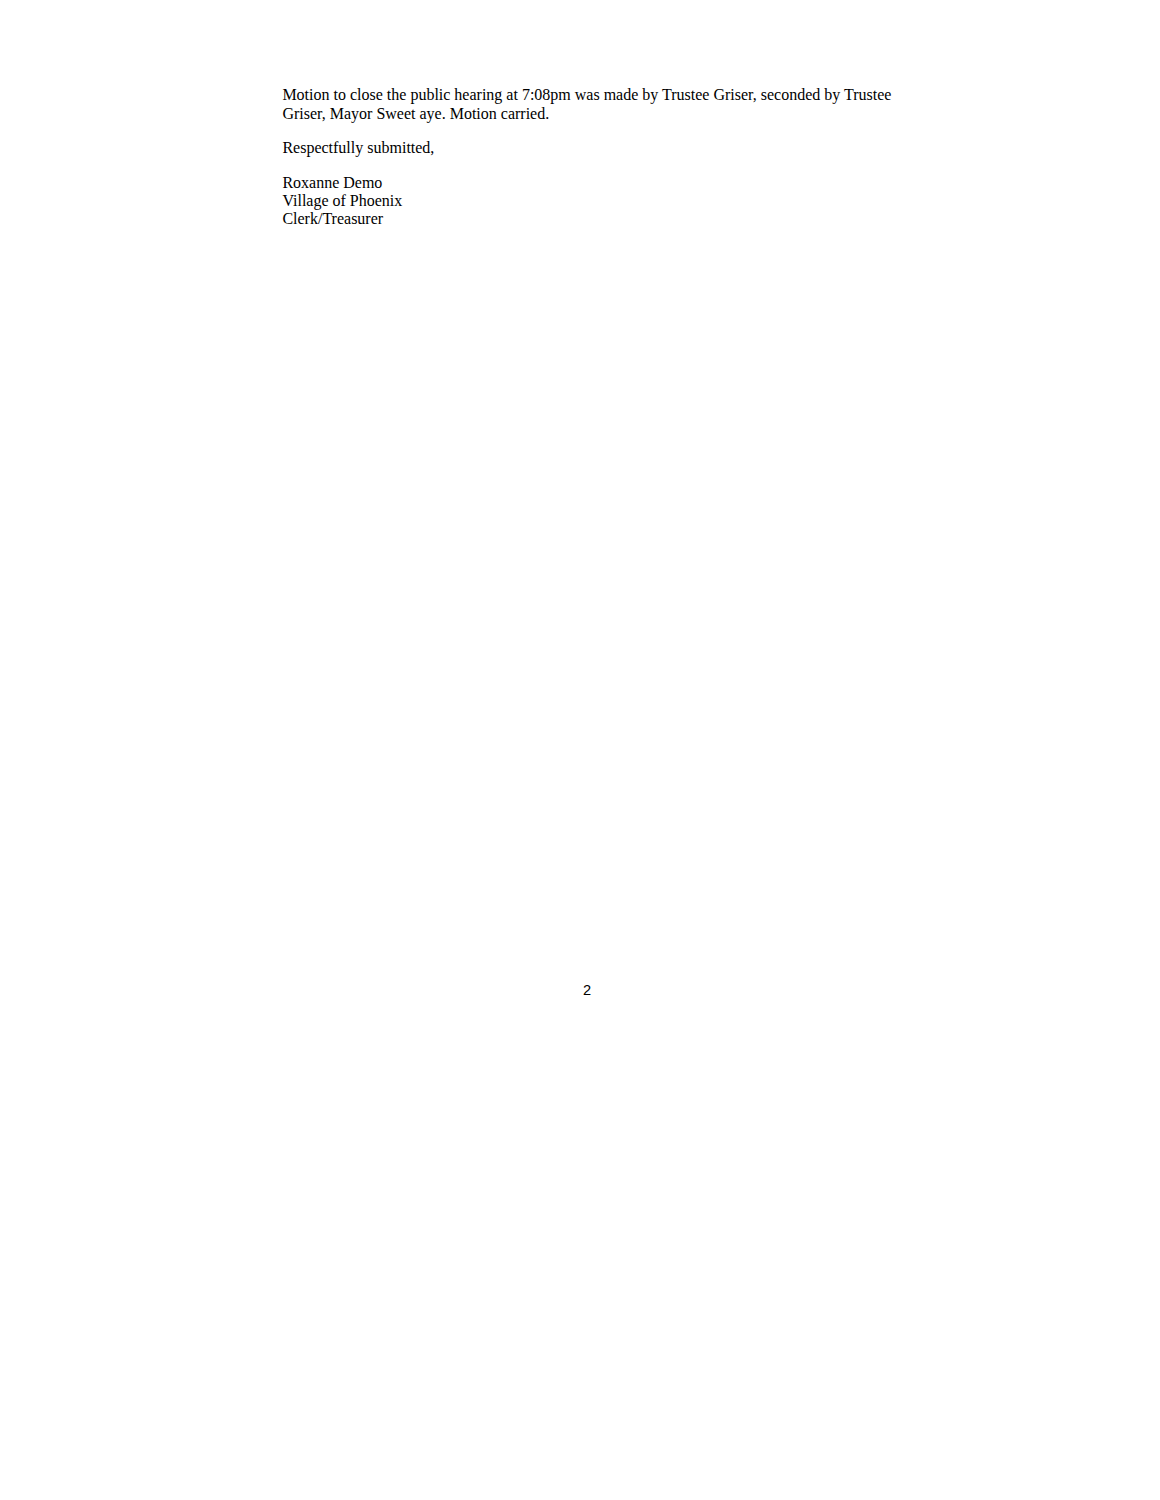Motion to close the public hearing at 7:08pm was made by Trustee Griser, seconded by Trustee Griser, Mayor Sweet aye. Motion carried.
Respectfully submitted,
Roxanne Demo
Village of Phoenix
Clerk/Treasurer
2